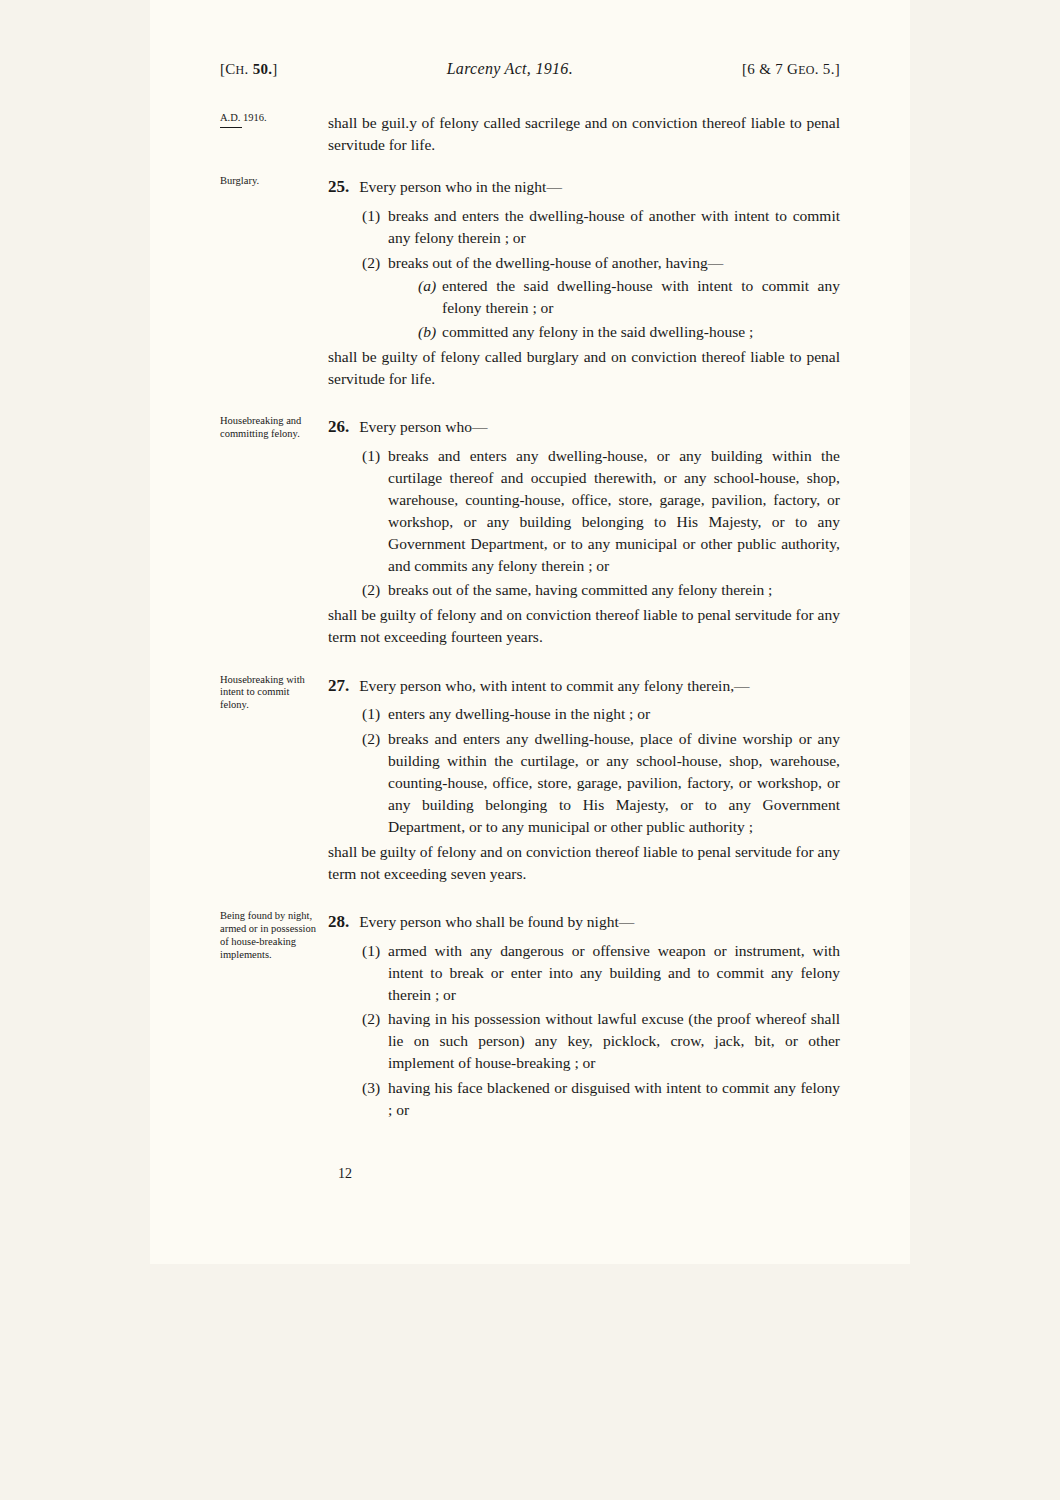[CH. 50.] Larceny Act, 1916. [6 & 7 GEO. 5.]
A.D. 1916.
shall be guil.y of felony called sacrilege and on conviction thereof liable to penal servitude for life.
Burglary.
25. Every person who in the night—
(1) breaks and enters the dwelling-house of another with intent to commit any felony therein ; or
(2) breaks out of the dwelling-house of another, having—
(a) entered the said dwelling-house with intent to commit any felony therein ; or
(b) committed any felony in the said dwelling-house ;
shall be guilty of felony called burglary and on conviction thereof liable to penal servitude for life.
Housebreaking and committing felony.
26. Every person who—
(1) breaks and enters any dwelling-house, or any building within the curtilage thereof and occupied therewith, or any school-house, shop, warehouse, counting-house, office, store, garage, pavilion, factory, or workshop, or any building belonging to His Majesty, or to any Government Department, or to any municipal or other public authority, and commits any felony therein ; or
(2) breaks out of the same, having committed any felony therein ;
shall be guilty of felony and on conviction thereof liable to penal servitude for any term not exceeding fourteen years.
Housebreaking with intent to commit felony.
27. Every person who, with intent to commit any felony therein,—
(1) enters any dwelling-house in the night ; or
(2) breaks and enters any dwelling-house, place of divine worship or any building within the curtilage, or any school-house, shop, warehouse, counting-house, office, store, garage, pavilion, factory, or workshop, or any building belonging to His Majesty, or to any Government Department, or to any municipal or other public authority ;
shall be guilty of felony and on conviction thereof liable to penal servitude for any term not exceeding seven years.
Being found by night, armed or in possession of house-breaking implements.
28. Every person who shall be found by night—
(1) armed with any dangerous or offensive weapon or instrument, with intent to break or enter into any building and to commit any felony therein ; or
(2) having in his possession without lawful excuse (the proof whereof shall lie on such person) any key, picklock, crow, jack, bit, or other implement of house-breaking ; or
(3) having his face blackened or disguised with intent to commit any felony ; or
12